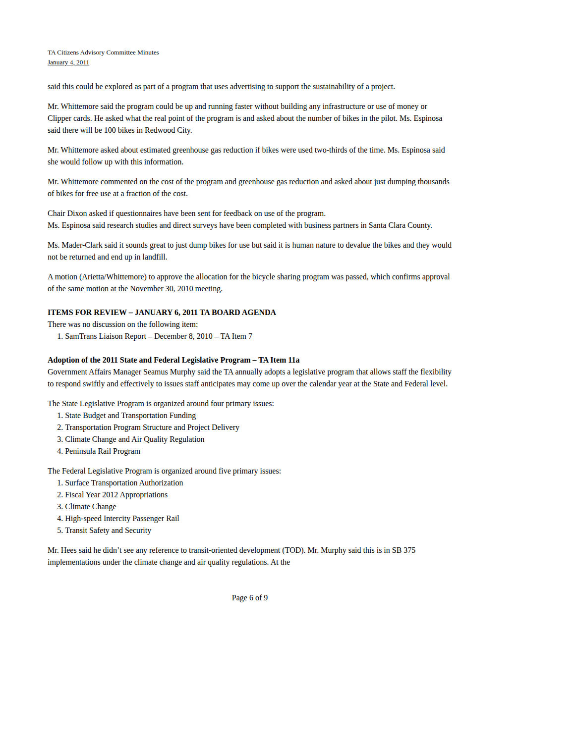TA Citizens Advisory Committee Minutes
January 4, 2011
said this could be explored as part of a program that uses advertising to support the sustainability of a project.
Mr. Whittemore said the program could be up and running faster without building any infrastructure or use of money or Clipper cards. He asked what the real point of the program is and asked about the number of bikes in the pilot. Ms. Espinosa said there will be 100 bikes in Redwood City.
Mr. Whittemore asked about estimated greenhouse gas reduction if bikes were used two-thirds of the time. Ms. Espinosa said she would follow up with this information.
Mr. Whittemore commented on the cost of the program and greenhouse gas reduction and asked about just dumping thousands of bikes for free use at a fraction of the cost.
Chair Dixon asked if questionnaires have been sent for feedback on use of the program.
Ms. Espinosa said research studies and direct surveys have been completed with business partners in Santa Clara County.
Ms. Mader-Clark said it sounds great to just dump bikes for use but said it is human nature to devalue the bikes and they would not be returned and end up in landfill.
A motion (Arietta/Whittemore) to approve the allocation for the bicycle sharing program was passed, which confirms approval of the same motion at the November 30, 2010 meeting.
ITEMS FOR REVIEW – JANUARY 6, 2011 TA BOARD AGENDA
There was no discussion on the following item:
SamTrans Liaison Report – December 8, 2010 – TA Item 7
Adoption of the 2011 State and Federal Legislative Program – TA Item 11a
Government Affairs Manager Seamus Murphy said the TA annually adopts a legislative program that allows staff the flexibility to respond swiftly and effectively to issues staff anticipates may come up over the calendar year at the State and Federal level.
The State Legislative Program is organized around four primary issues:
State Budget and Transportation Funding
Transportation Program Structure and Project Delivery
Climate Change and Air Quality Regulation
Peninsula Rail Program
The Federal Legislative Program is organized around five primary issues:
Surface Transportation Authorization
Fiscal Year 2012 Appropriations
Climate Change
High-speed Intercity Passenger Rail
Transit Safety and Security
Mr. Hees said he didn’t see any reference to transit-oriented development (TOD). Mr. Murphy said this is in SB 375 implementations under the climate change and air quality regulations. At the
Page 6 of 9